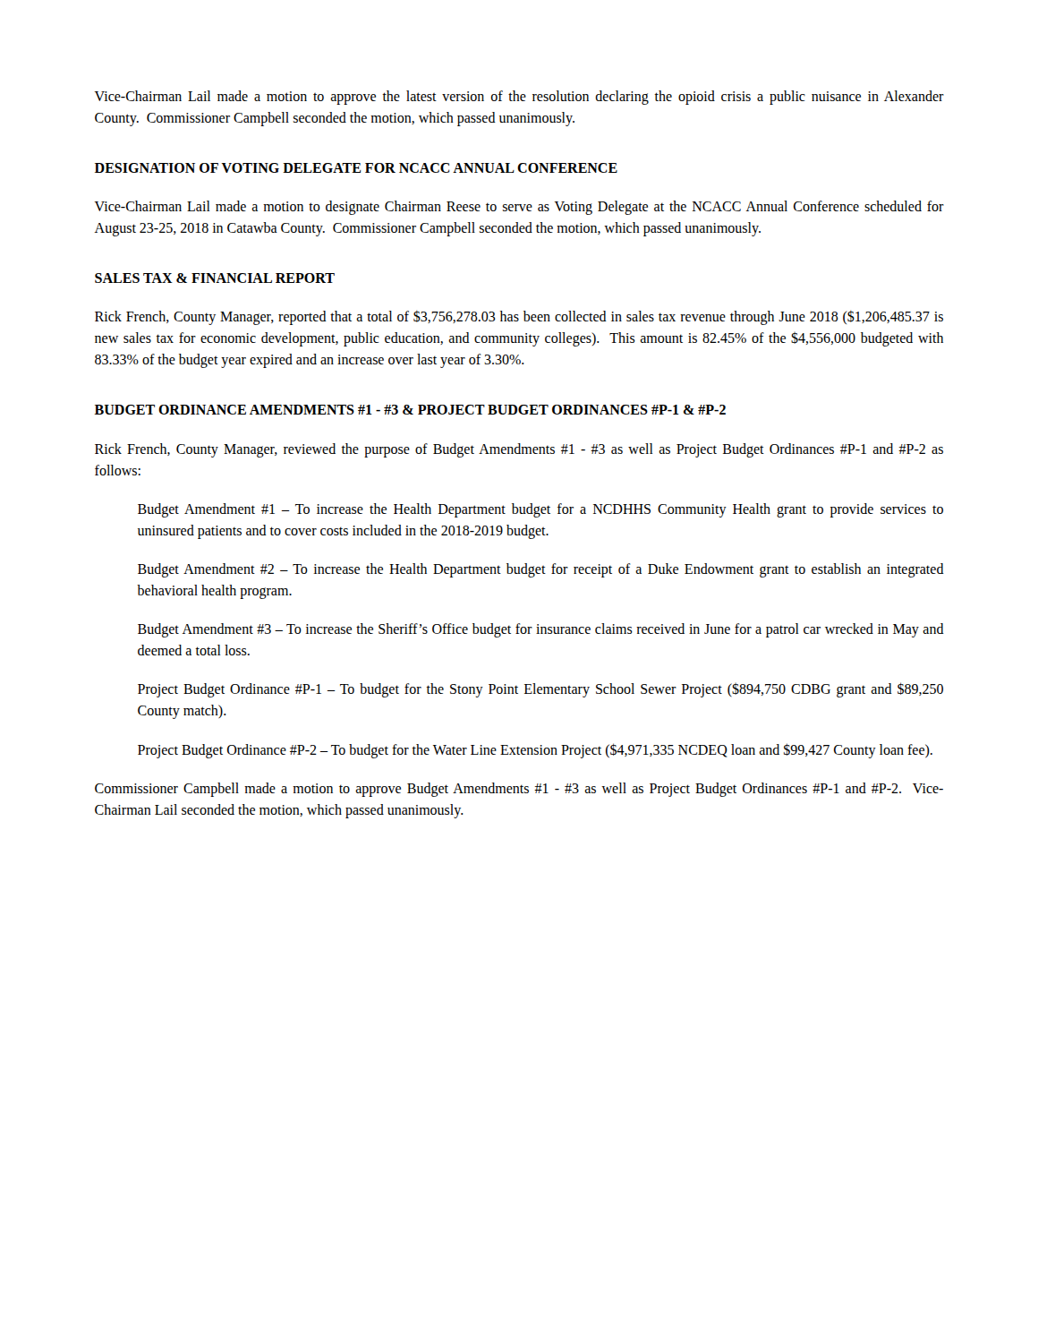Vice-Chairman Lail made a motion to approve the latest version of the resolution declaring the opioid crisis a public nuisance in Alexander County. Commissioner Campbell seconded the motion, which passed unanimously.
Designation of Voting Delegate for NCACC Annual Conference
Vice-Chairman Lail made a motion to designate Chairman Reese to serve as Voting Delegate at the NCACC Annual Conference scheduled for August 23-25, 2018 in Catawba County. Commissioner Campbell seconded the motion, which passed unanimously.
Sales Tax & Financial Report
Rick French, County Manager, reported that a total of $3,756,278.03 has been collected in sales tax revenue through June 2018 ($1,206,485.37 is new sales tax for economic development, public education, and community colleges). This amount is 82.45% of the $4,556,000 budgeted with 83.33% of the budget year expired and an increase over last year of 3.30%.
Budget Ordinance Amendments #1 - #3 & Project Budget Ordinances #P-1 & #P-2
Rick French, County Manager, reviewed the purpose of Budget Amendments #1 - #3 as well as Project Budget Ordinances #P-1 and #P-2 as follows:
Budget Amendment #1 – To increase the Health Department budget for a NCDHHS Community Health grant to provide services to uninsured patients and to cover costs included in the 2018-2019 budget.
Budget Amendment #2 – To increase the Health Department budget for receipt of a Duke Endowment grant to establish an integrated behavioral health program.
Budget Amendment #3 – To increase the Sheriff’s Office budget for insurance claims received in June for a patrol car wrecked in May and deemed a total loss.
Project Budget Ordinance #P-1 – To budget for the Stony Point Elementary School Sewer Project ($894,750 CDBG grant and $89,250 County match).
Project Budget Ordinance #P-2 – To budget for the Water Line Extension Project ($4,971,335 NCDEQ loan and $99,427 County loan fee).
Commissioner Campbell made a motion to approve Budget Amendments #1 - #3 as well as Project Budget Ordinances #P-1 and #P-2. Vice-Chairman Lail seconded the motion, which passed unanimously.